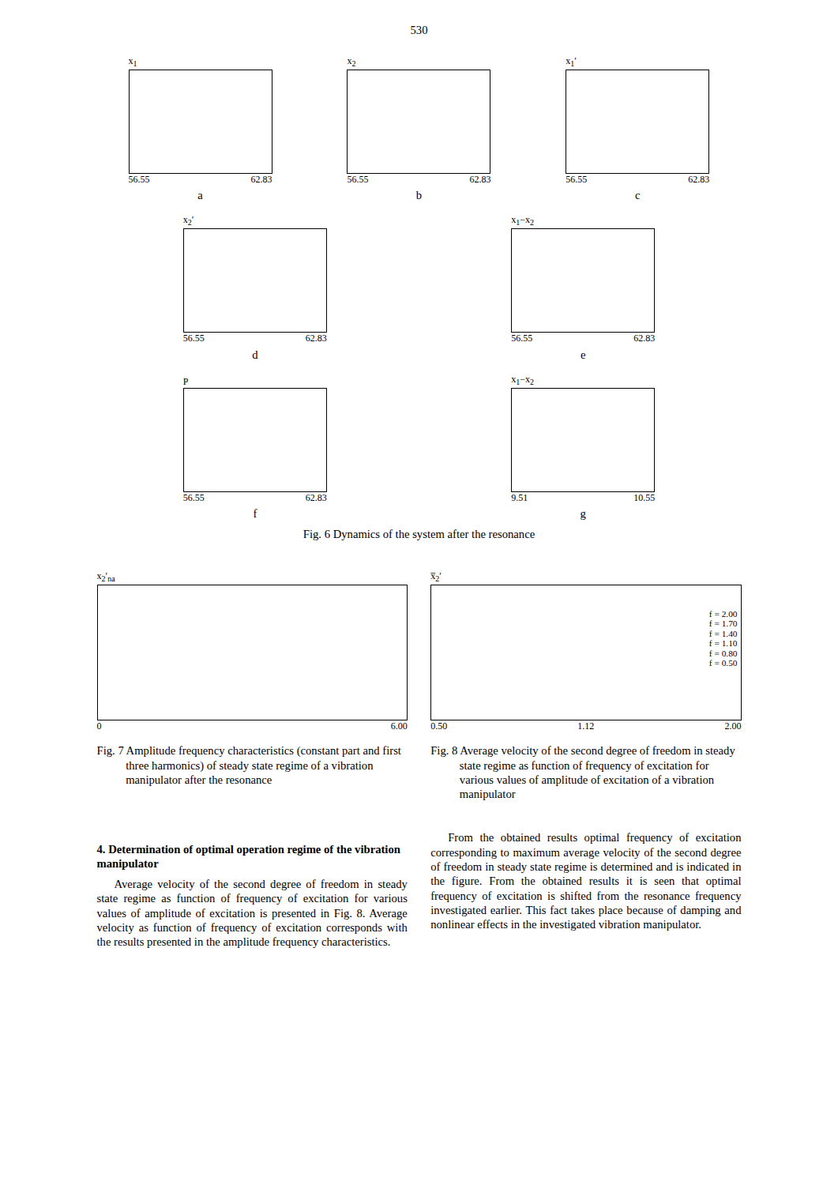530
x1
56.5562.83
a
x2
56.5562.83
b
x1′
56.5562.83
c
x2′
56.5562.83
d
x1−x2
56.5562.83
e
P
56.5562.83
f
x1−x2
9.5110.55
g
Fig. 6 Dynamics of the system after the resonance
x2′na
06.00
Fig. 7 Amplitude frequency characteristics (constant part and first three harmonics) of steady state regime of a vibration manipulator after the resonance
x̅2′
f = 2.00
f = 1.70
f = 1.40
f = 1.10
f = 0.80
f = 0.50
0.501.122.00
Fig. 8 Average velocity of the second degree of freedom in steady state regime as function of frequency of excitation for various values of amplitude of excitation of a vibration manipulator
4. Determination of optimal operation regime of the vibration manipulator
Average velocity of the second degree of freedom in steady state regime as function of frequency of excitation for various values of amplitude of excitation is presented in Fig. 8. Average velocity as function of frequency of excitation corresponds with the results presented in the amplitude frequency characteristics.
From the obtained results optimal frequency of excitation corresponding to maximum average velocity of the second degree of freedom in steady state regime is determined and is indicated in the figure. From the obtained results it is seen that optimal frequency of excitation is shifted from the resonance frequency investigated earlier. This fact takes place because of damping and nonlinear effects in the investigated vibration manipulator.